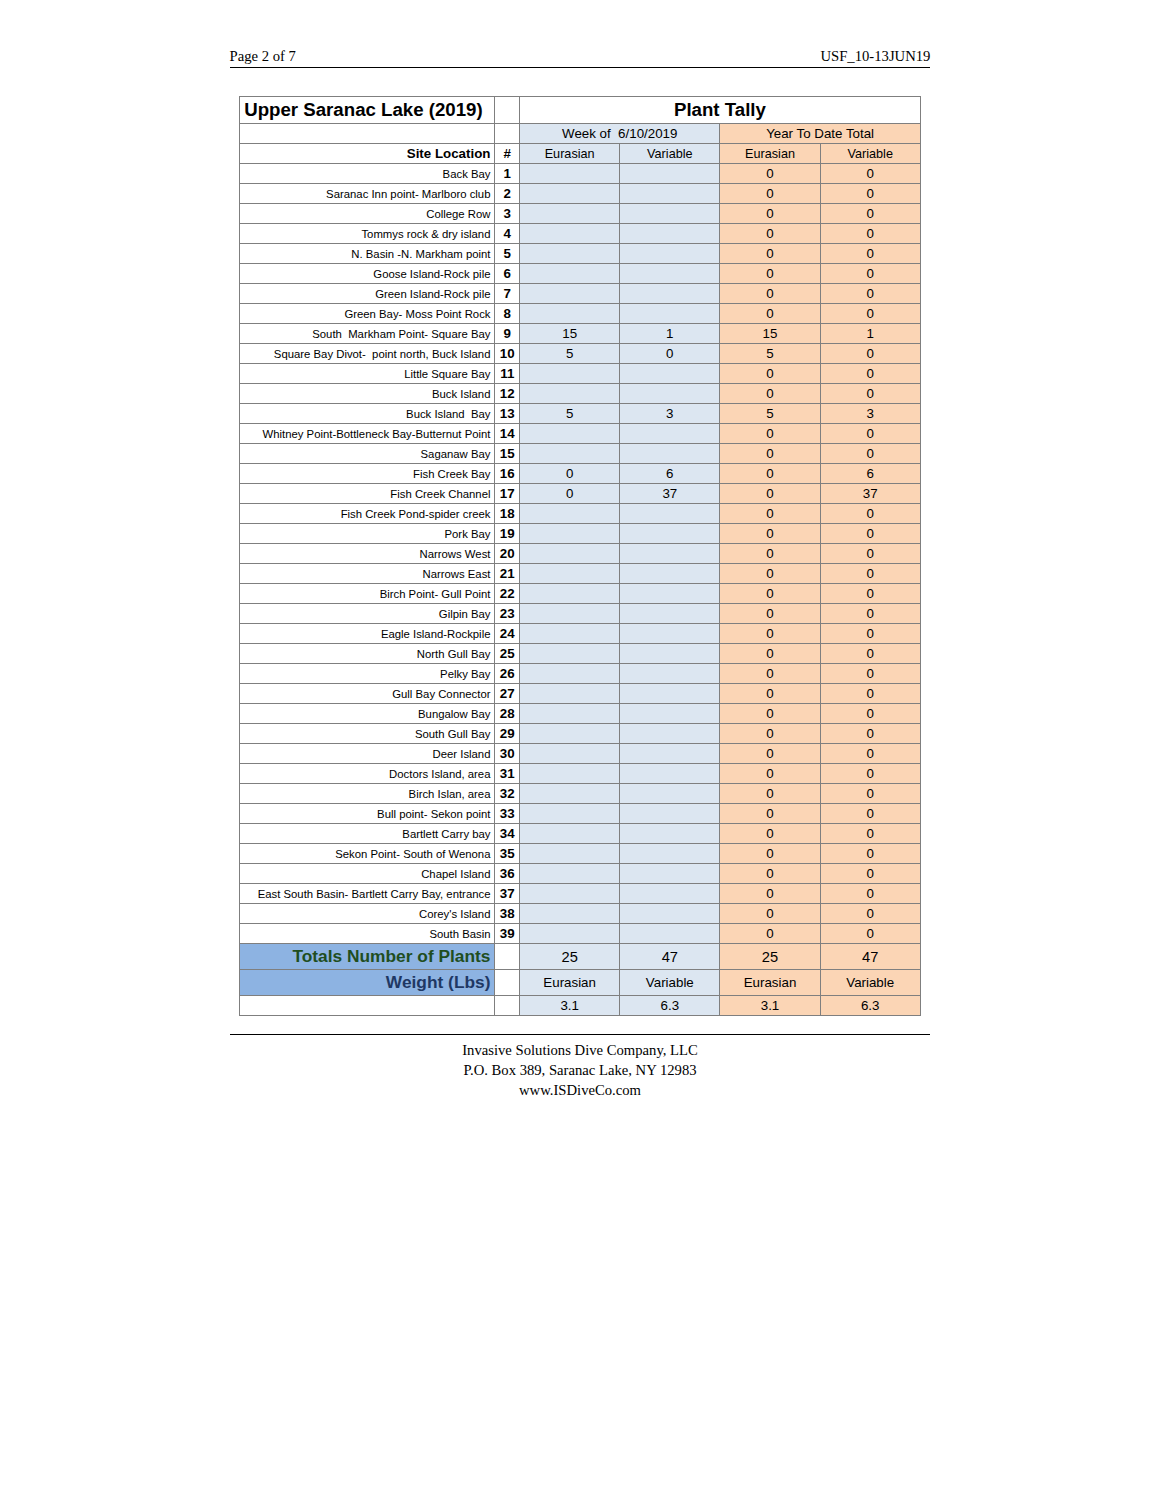Page 2 of 7 USF_10-13JUN19
| Upper Saranac Lake (2019) | | Plant Tally |
| | | Week of 6/10/2019 | Year To Date Total |
| Site Location | # | Eurasian | Variable | Eurasian | Variable |
| Back Bay | 1 | | | 0 | 0 |
| Saranac Inn point- Marlboro club | 2 | | | 0 | 0 |
| College Row | 3 | | | 0 | 0 |
| Tommys rock & dry island | 4 | | | 0 | 0 |
| N. Basin -N. Markham point | 5 | | | 0 | 0 |
| Goose Island-Rock pile | 6 | | | 0 | 0 |
| Green Island-Rock pile | 7 | | | 0 | 0 |
| Green Bay- Moss Point Rock | 8 | | | 0 | 0 |
| South Markham Point- Square Bay | 9 | 15 | 1 | 15 | 1 |
| Square Bay Divot- point north, Buck Island | 10 | 5 | 0 | 5 | 0 |
| Little Square Bay | 11 | | | 0 | 0 |
| Buck Island | 12 | | | 0 | 0 |
| Buck Island Bay | 13 | 5 | 3 | 5 | 3 |
| Whitney Point-Bottleneck Bay-Butternut Point | 14 | | | 0 | 0 |
| Saganaw Bay | 15 | | | 0 | 0 |
| Fish Creek Bay | 16 | 0 | 6 | 0 | 6 |
| Fish Creek Channel | 17 | 0 | 37 | 0 | 37 |
| Fish Creek Pond-spider creek | 18 | | | 0 | 0 |
| Pork Bay | 19 | | | 0 | 0 |
| Narrows West | 20 | | | 0 | 0 |
| Narrows East | 21 | | | 0 | 0 |
| Birch Point- Gull Point | 22 | | | 0 | 0 |
| Gilpin Bay | 23 | | | 0 | 0 |
| Eagle Island-Rockpile | 24 | | | 0 | 0 |
| North Gull Bay | 25 | | | 0 | 0 |
| Pelky Bay | 26 | | | 0 | 0 |
| Gull Bay Connector | 27 | | | 0 | 0 |
| Bungalow Bay | 28 | | | 0 | 0 |
| South Gull Bay | 29 | | | 0 | 0 |
| Deer Island | 30 | | | 0 | 0 |
| Doctors Island, area | 31 | | | 0 | 0 |
| Birch Islan, area | 32 | | | 0 | 0 |
| Bull point- Sekon point | 33 | | | 0 | 0 |
| Bartlett Carry bay | 34 | | | 0 | 0 |
| Sekon Point- South of Wenona | 35 | | | 0 | 0 |
| Chapel Island | 36 | | | 0 | 0 |
| East South Basin- Bartlett Carry Bay, entrance | 37 | | | 0 | 0 |
| Corey's Island | 38 | | | 0 | 0 |
| South Basin | 39 | | | 0 | 0 |
| Totals Number of Plants | | 25 | 47 | 25 | 47 |
| Weight (Lbs) | | Eurasian | Variable | Eurasian | Variable |
| | | 3.1 | 6.3 | 3.1 | 6.3 |
Invasive Solutions Dive Company, LLC
P.O. Box 389, Saranac Lake, NY 12983
www.ISDiveCo.com